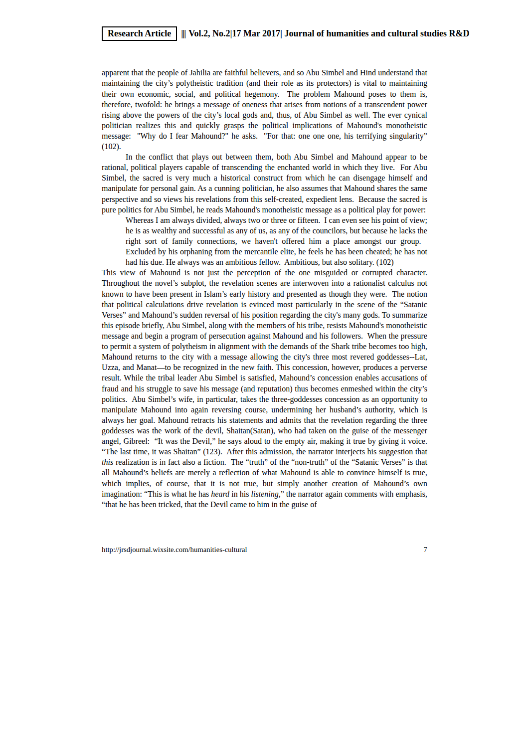Research Article
|||
Vol.2, No.2|17 Mar 2017| Journal of humanities and cultural studies R&D
apparent that the people of Jahilia are faithful believers, and so Abu Simbel and Hind understand that maintaining the city’s polytheistic tradition (and their role as its protectors) is vital to maintaining their own economic, social, and political hegemony. The problem Mahound poses to them is, therefore, twofold: he brings a message of oneness that arises from notions of a transcendent power rising above the powers of the city’s local gods and, thus, of Abu Simbel as well. The ever cynical politician realizes this and quickly grasps the political implications of Mahound's monotheistic message: "Why do I fear Mahound?" he asks. "For that: one one one, his terrifying singularity” (102).
In the conflict that plays out between them, both Abu Simbel and Mahound appear to be rational, political players capable of transcending the enchanted world in which they live. For Abu Simbel, the sacred is very much a historical construct from which he can disengage himself and manipulate for personal gain. As a cunning politician, he also assumes that Mahound shares the same perspective and so views his revelations from this self-created, expedient lens. Because the sacred is pure politics for Abu Simbel, he reads Mahound's monotheistic message as a political play for power:
Whereas I am always divided, always two or three or fifteen. I can even see his point of view; he is as wealthy and successful as any of us, as any of the councilors, but because he lacks the right sort of family connections, we haven't offered him a place amongst our group. Excluded by his orphaning from the mercantile elite, he feels he has been cheated; he has not had his due. He always was an ambitious fellow. Ambitious, but also solitary. (102)
This view of Mahound is not just the perception of the one misguided or corrupted character. Throughout the novel’s subplot, the revelation scenes are interwoven into a rationalist calculus not known to have been present in Islam’s early history and presented as though they were. The notion that political calculations drive revelation is evinced most particularly in the scene of the “Satanic Verses” and Mahound’s sudden reversal of his position regarding the city's many gods. To summarize this episode briefly, Abu Simbel, along with the members of his tribe, resists Mahound's monotheistic message and begin a program of persecution against Mahound and his followers. When the pressure to permit a system of polytheism in alignment with the demands of the Shark tribe becomes too high, Mahound returns to the city with a message allowing the city's three most revered goddesses--Lat, Uzza, and Manat—to be recognized in the new faith. This concession, however, produces a perverse result. While the tribal leader Abu Simbel is satisfied, Mahound’s concession enables accusations of fraud and his struggle to save his message (and reputation) thus becomes enmeshed within the city’s politics. Abu Simbel’s wife, in particular, takes the three-goddesses concession as an opportunity to manipulate Mahound into again reversing course, undermining her husband’s authority, which is always her goal. Mahound retracts his statements and admits that the revelation regarding the three goddesses was the work of the devil, Shaitan(Satan), who had taken on the guise of the messenger angel, Gibreel: “It was the Devil,” he says aloud to the empty air, making it true by giving it voice. “The last time, it was Shaitan” (123). After this admission, the narrator interjects his suggestion that this realization is in fact also a fiction. The “truth” of the “non-truth” of the “Satanic Verses” is that all Mahound’s beliefs are merely a reflection of what Mahound is able to convince himself is true, which implies, of course, that it is not true, but simply another creation of Mahound’s own imagination: “This is what he has heard in his listening,” the narrator again comments with emphasis, “that he has been tricked, that the Devil came to him in the guise of
http://jrsdjournal.wixsite.com/humanities-cultural
7